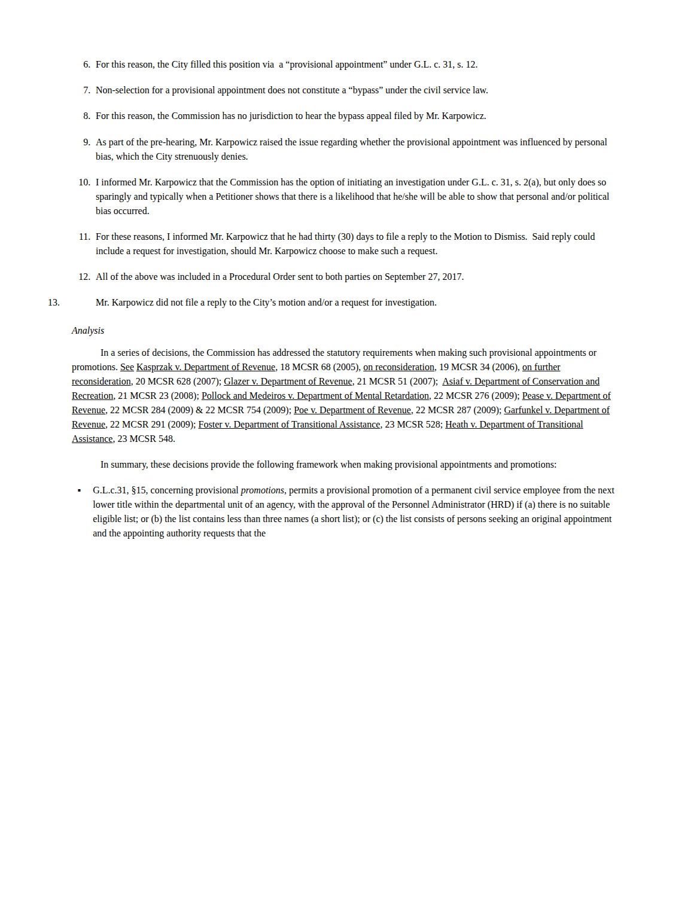For this reason, the City filled this position via a “provisional appointment” under G.L. c. 31, s. 12.
Non-selection for a provisional appointment does not constitute a “bypass” under the civil service law.
For this reason, the Commission has no jurisdiction to hear the bypass appeal filed by Mr. Karpowicz.
As part of the pre-hearing, Mr. Karpowicz raised the issue regarding whether the provisional appointment was influenced by personal bias, which the City strenuously denies.
I informed Mr. Karpowicz that the Commission has the option of initiating an investigation under G.L. c. 31, s. 2(a), but only does so sparingly and typically when a Petitioner shows that there is a likelihood that he/she will be able to show that personal and/or political bias occurred.
For these reasons, I informed Mr. Karpowicz that he had thirty (30) days to file a reply to the Motion to Dismiss. Said reply could include a request for investigation, should Mr. Karpowicz choose to make such a request.
All of the above was included in a Procedural Order sent to both parties on September 27, 2017.
13. Mr. Karpowicz did not file a reply to the City’s motion and/or a request for investigation.
Analysis
In a series of decisions, the Commission has addressed the statutory requirements when making such provisional appointments or promotions. See Kasprzak v. Department of Revenue, 18 MCSR 68 (2005), on reconsideration, 19 MCSR 34 (2006), on further reconsideration, 20 MCSR 628 (2007); Glazer v. Department of Revenue, 21 MCSR 51 (2007); Asiaf v. Department of Conservation and Recreation, 21 MCSR 23 (2008); Pollock and Medeiros v. Department of Mental Retardation, 22 MCSR 276 (2009); Pease v. Department of Revenue, 22 MCSR 284 (2009) & 22 MCSR 754 (2009); Poe v. Department of Revenue, 22 MCSR 287 (2009); Garfunkel v. Department of Revenue, 22 MCSR 291 (2009); Foster v. Department of Transitional Assistance, 23 MCSR 528; Heath v. Department of Transitional Assistance, 23 MCSR 548.
In summary, these decisions provide the following framework when making provisional appointments and promotions:
G.L.c.31, §15, concerning provisional promotions, permits a provisional promotion of a permanent civil service employee from the next lower title within the departmental unit of an agency, with the approval of the Personnel Administrator (HRD) if (a) there is no suitable eligible list; or (b) the list contains less than three names (a short list); or (c) the list consists of persons seeking an original appointment and the appointing authority requests that the